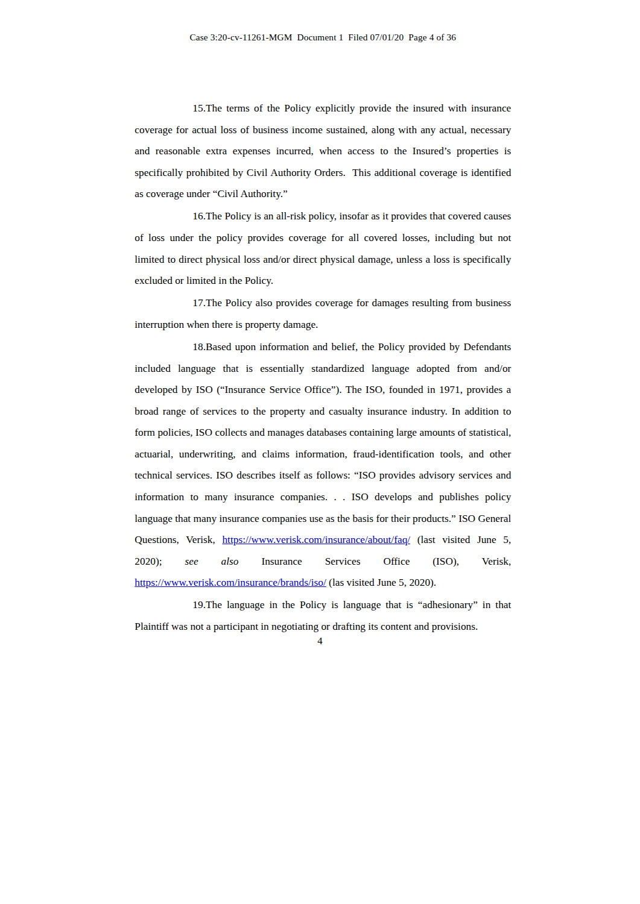Case 3:20-cv-11261-MGM Document 1 Filed 07/01/20 Page 4 of 36
15. The terms of the Policy explicitly provide the insured with insurance coverage for actual loss of business income sustained, along with any actual, necessary and reasonable extra expenses incurred, when access to the Insured’s properties is specifically prohibited by Civil Authority Orders. This additional coverage is identified as coverage under “Civil Authority.”
16. The Policy is an all-risk policy, insofar as it provides that covered causes of loss under the policy provides coverage for all covered losses, including but not limited to direct physical loss and/or direct physical damage, unless a loss is specifically excluded or limited in the Policy.
17. The Policy also provides coverage for damages resulting from business interruption when there is property damage.
18. Based upon information and belief, the Policy provided by Defendants included language that is essentially standardized language adopted from and/or developed by ISO (“Insurance Service Office”). The ISO, founded in 1971, provides a broad range of services to the property and casualty insurance industry. In addition to form policies, ISO collects and manages databases containing large amounts of statistical, actuarial, underwriting, and claims information, fraud-identification tools, and other technical services. ISO describes itself as follows: “ISO provides advisory services and information to many insurance companies. . . ISO develops and publishes policy language that many insurance companies use as the basis for their products.” ISO General Questions, Verisk, https://www.verisk.com/insurance/about/faq/ (last visited June 5, 2020); see also Insurance Services Office (ISO), Verisk, https://www.verisk.com/insurance/brands/iso/ (las visited June 5, 2020).
19. The language in the Policy is language that is “adhesionary” in that Plaintiff was not a participant in negotiating or drafting its content and provisions.
4